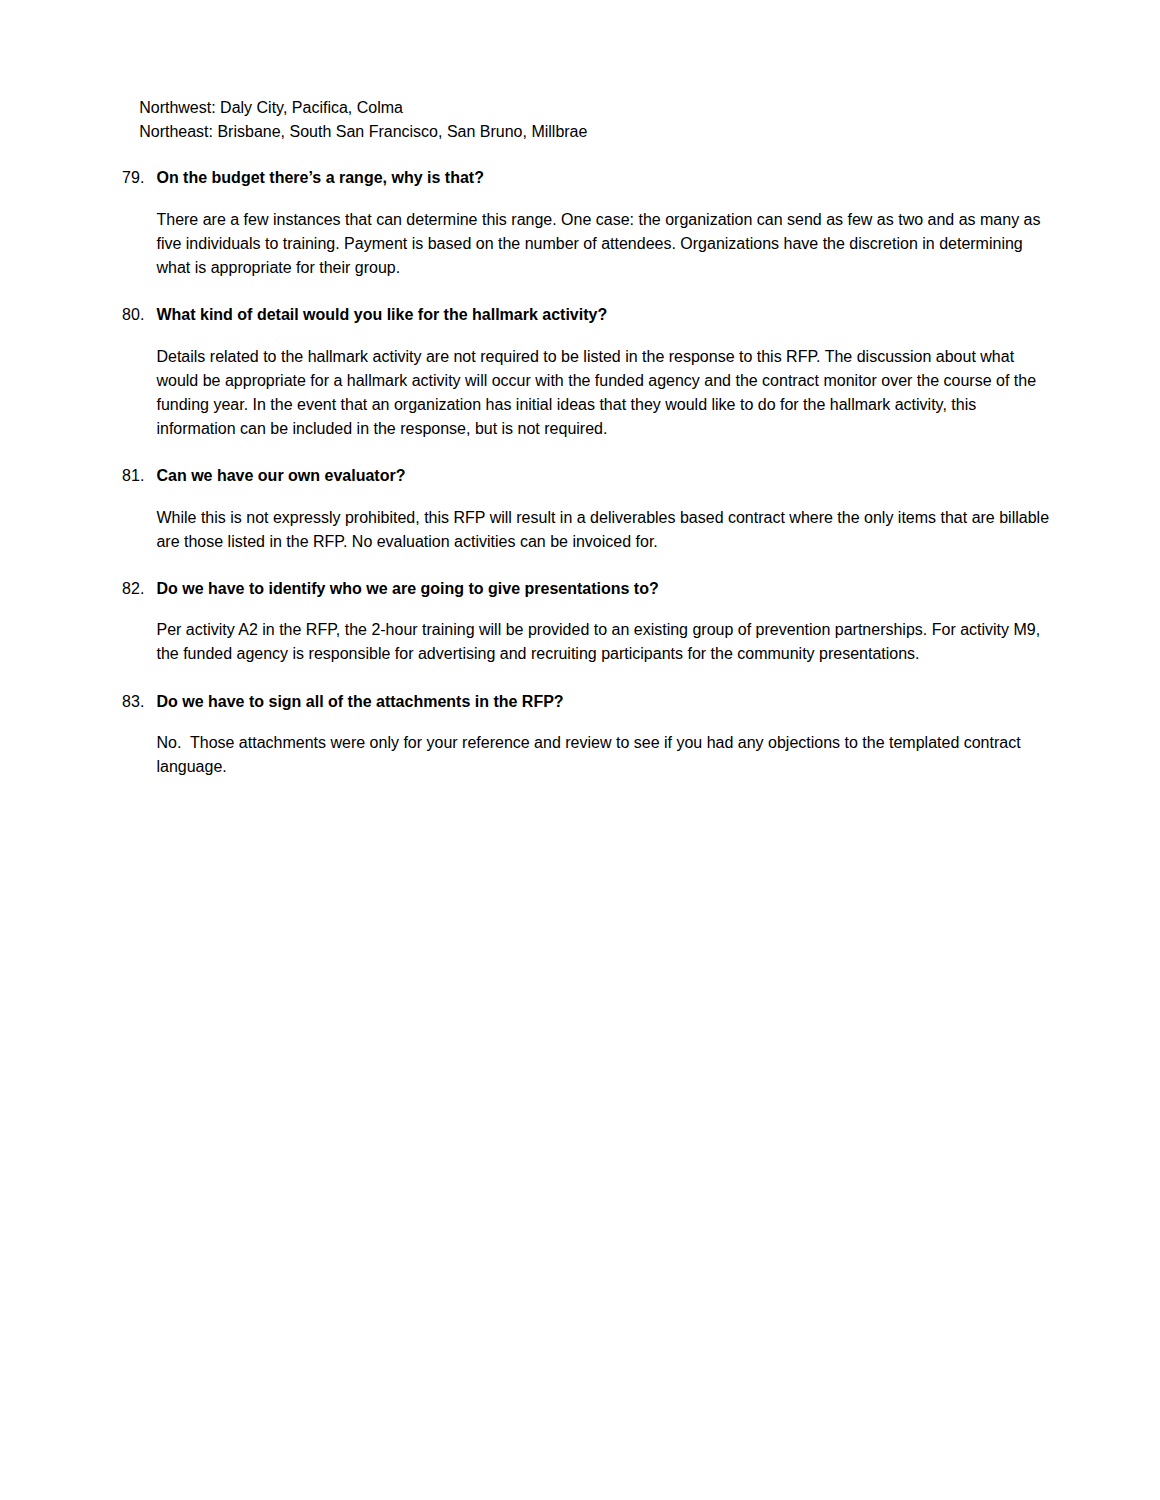Northwest: Daly City, Pacifica, Colma
Northeast: Brisbane, South San Francisco, San Bruno, Millbrae
On the budget there’s a range, why is that?
There are a few instances that can determine this range. One case: the organization can send as few as two and as many as five individuals to training. Payment is based on the number of attendees. Organizations have the discretion in determining what is appropriate for their group.
What kind of detail would you like for the hallmark activity?
Details related to the hallmark activity are not required to be listed in the response to this RFP. The discussion about what would be appropriate for a hallmark activity will occur with the funded agency and the contract monitor over the course of the funding year. In the event that an organization has initial ideas that they would like to do for the hallmark activity, this information can be included in the response, but is not required.
Can we have our own evaluator?
While this is not expressly prohibited, this RFP will result in a deliverables based contract where the only items that are billable are those listed in the RFP. No evaluation activities can be invoiced for.
Do we have to identify who we are going to give presentations to?
Per activity A2 in the RFP, the 2-hour training will be provided to an existing group of prevention partnerships. For activity M9, the funded agency is responsible for advertising and recruiting participants for the community presentations.
Do we have to sign all of the attachments in the RFP?
No. Those attachments were only for your reference and review to see if you had any objections to the templated contract language.